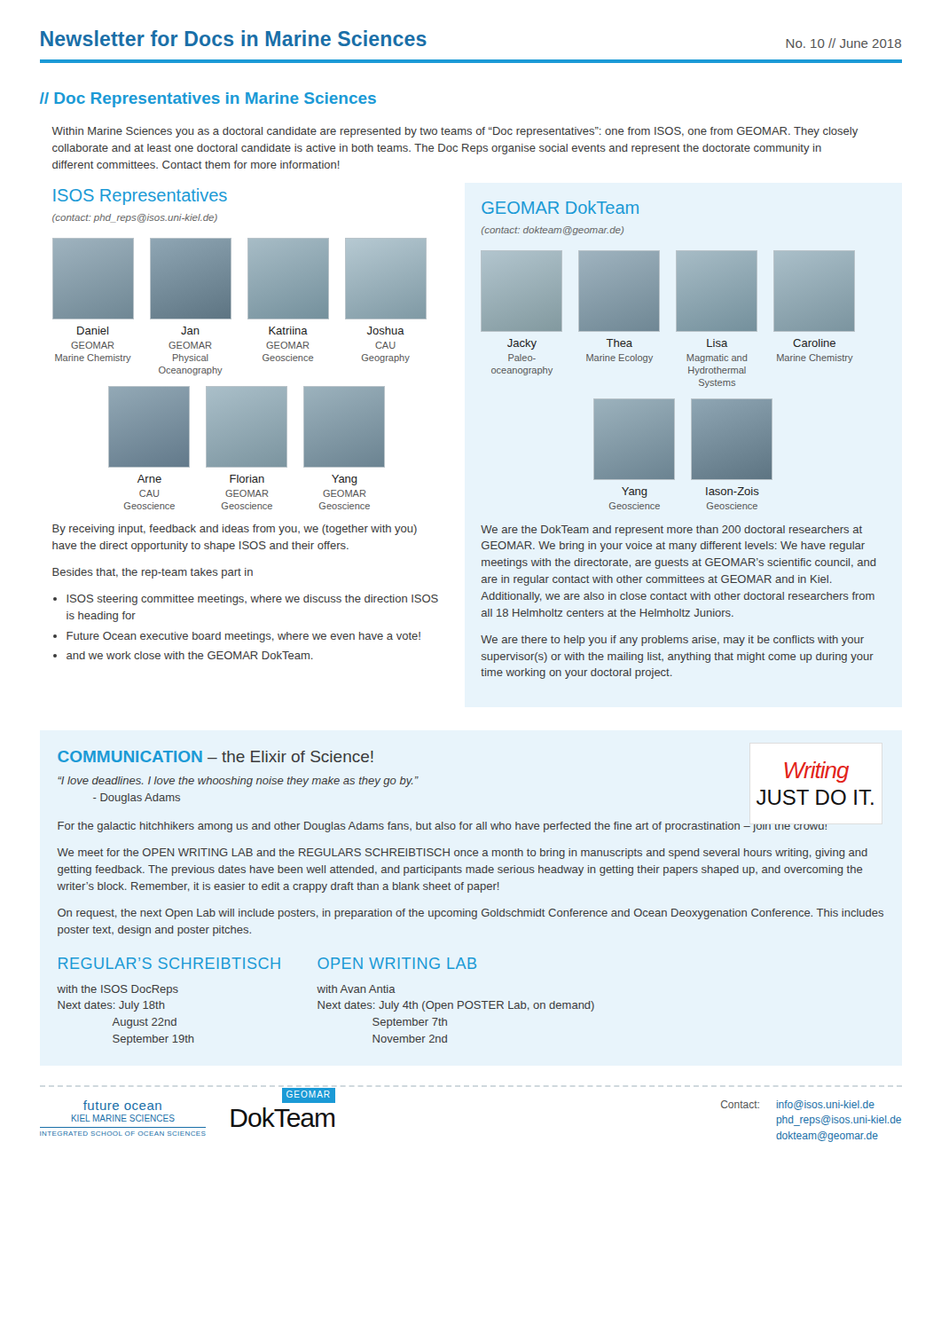Newsletter for Docs in Marine Sciences
No. 10 // June 2018
// Doc Representatives in Marine Sciences
Within Marine Sciences you as a doctoral candidate are represented by two teams of “Doc representatives”: one from ISOS, one from GEOMAR. They closely collaborate and at least one doctoral candidate is active in both teams. The Doc Reps organise social events and represent the doctorate community in different committees. Contact them for more information!
ISOS Representatives
(contact: phd_reps@isos.uni-kiel.de)
Daniel GEOMAR
Marine Chemistry
Jan GEOMAR
Physical Oceanography
Katriina GEOMAR
Geoscience
Joshua CAU
Geography
Arne CAU
Geoscience
Florian GEOMAR
Geoscience
Yang GEOMAR
Geoscience
By receiving input, feedback and ideas from you, we (together with you) have the direct opportunity to shape ISOS and their offers.
Besides that, the rep-team takes part in
ISOS steering committee meetings, where we discuss the direction ISOS is heading for
Future Ocean executive board meetings, where we even have a vote!
and we work close with the GEOMAR DokTeam.
GEOMAR DokTeam
(contact: dokteam@geomar.de)
Jacky Paleo-oceanography
Thea Marine Ecology
Lisa Magmatic and Hydrothermal Systems
Caroline Marine Chemistry
Yang Geoscience
Iason-Zois Geoscience
We are the DokTeam and represent more than 200 doctoral researchers at GEOMAR. We bring in your voice at many different levels: We have regular meetings with the directorate, are guests at GEOMAR’s scientific council, and are in regular contact with other committees at GEOMAR and in Kiel. Additionally, we are also in close contact with other doctoral researchers from all 18 Helmholtz centers at the Helmholtz Juniors.
We are there to help you if any problems arise, may it be conflicts with your supervisor(s) or with the mailing list, anything that might come up during your time working on your doctoral project.
Writing JUST DO IT.
COMMUNICATION – the Elixir of Science!
“I love deadlines. I love the whooshing noise they make as they go by.” - Douglas Adams
For the galactic hitchhikers among us and other Douglas Adams fans, but also for all who have perfected the fine art of procrastination – join the crowd!
We meet for the OPEN WRITING LAB and the REGULARS SCHREIBTISCH once a month to bring in manuscripts and spend several hours writing, giving and getting feedback. The previous dates have been well attended, and participants made serious headway in getting their papers shaped up, and overcoming the writer’s block. Remember, it is easier to edit a crappy draft than a blank sheet of paper!
On request, the next Open Lab will include posters, in preparation of the upcoming Goldschmidt Conference and Ocean Deoxygenation Conference. This includes poster text, design and poster pitches.
REGULAR’S SCHREIBTISCH
with the ISOS DocReps
Next dates: July 18th
August 22nd
September 19th
OPEN WRITING LAB
with Avan Antia
Next dates: July 4th (Open POSTER Lab, on demand)
September 7th
November 2nd
future ocean KIEL MARINE SCIENCES INTEGRATED SCHOOL OF OCEAN SCIENCES
DokTeamGEOMAR
Contact:
info@isos.uni-kiel.de
phd_reps@isos.uni-kiel.de
dokteam@geomar.de